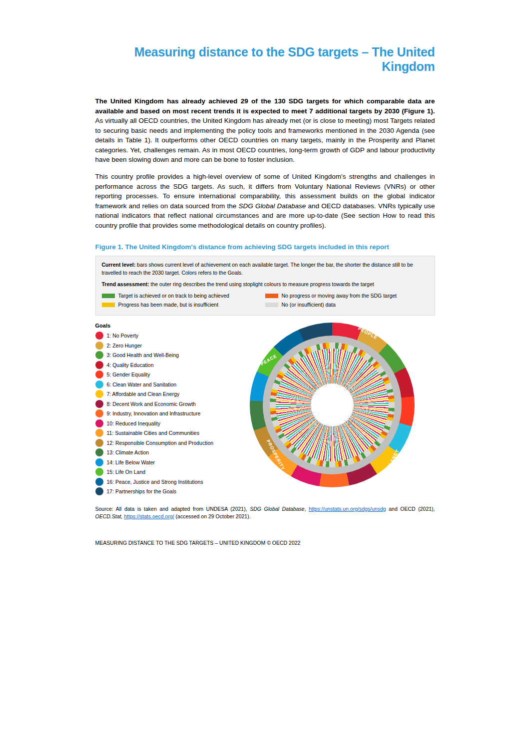Measuring distance to the SDG targets – The United Kingdom
The United Kingdom has already achieved 29 of the 130 SDG targets for which comparable data are available and based on most recent trends it is expected to meet 7 additional targets by 2030 (Figure 1). As virtually all OECD countries, the United Kingdom has already met (or is close to meeting) most Targets related to securing basic needs and implementing the policy tools and frameworks mentioned in the 2030 Agenda (see details in Table 1). It outperforms other OECD countries on many targets, mainly in the Prosperity and Planet categories. Yet, challenges remain. As in most OECD countries, long-term growth of GDP and labour productivity have been slowing down and more can be bone to foster inclusion.
This country profile provides a high-level overview of some of United Kingdom's strengths and challenges in performance across the SDG targets. As such, it differs from Voluntary National Reviews (VNRs) or other reporting processes. To ensure international comparability, this assessment builds on the global indicator framework and relies on data sourced from the SDG Global Database and OECD databases. VNRs typically use national indicators that reflect national circumstances and are more up-to-date (See section How to read this country profile that provides some methodological details on country profiles).
Figure 1. The United Kingdom's distance from achieving SDG targets included in this report
Current level: bars shows current level of achievement on each available target. The longer the bar, the shorter the distance still to be travelled to reach the 2030 target. Colors refers to the Goals.
Trend assessment: the outer ring describes the trend using stoplight colours to measure progress towards the target
Target is achieved or on track to being achieved
No progress or moving away from the SDG target
Progress has been made, but is insufficient
No (or insufficient) data
Goals
1: No Poverty
2: Zero Hunger
3: Good Health and Well-Being
4: Quality Education
5: Gender Equality
6: Clean Water and Sanitation
7: Affordable and Clean Energy
8: Decent Work and Economic Growth
9: Industry, Innovation and Infrastructure
10: Reduced Inequality
11: Sustainable Cities and Communities
12: Responsible Consumption and Production
13: Climate Action
14: Life Below Water
15: Life On Land
16: Peace, Justice and Strong Institutions
17: Partnerships for the Goals
PEOPLE PLANET PROSPERITY PEACE
Source: All data is taken and adapted from UNDESA (2021), SDG Global Database, https://unstats.un.org/sdgs/unsdg and OECD (2021), OECD.Stat, https://stats.oecd.org/ (accessed on 29 October 2021).
MEASURING DISTANCE TO THE SDG TARGETS – UNITED KINGDOM © OECD 2022